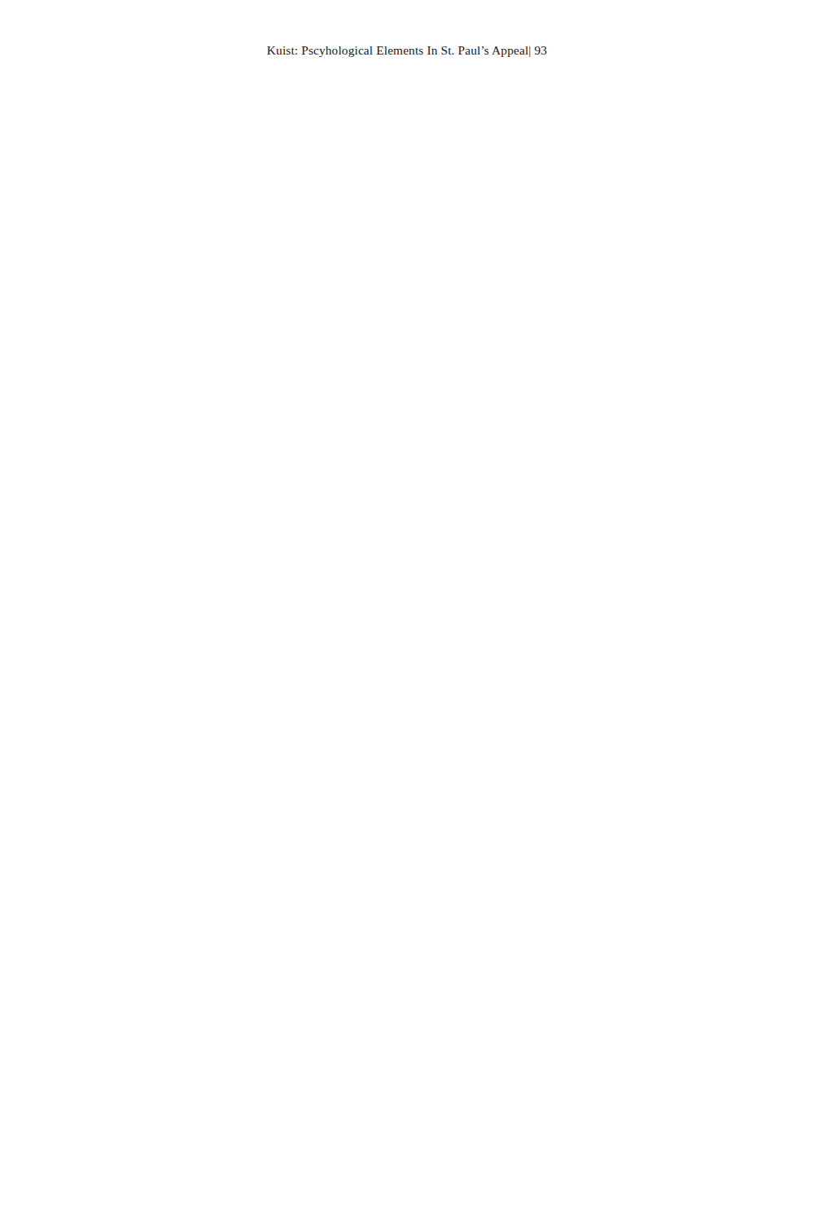Kuist: Pscyhological Elements In St. Paul’s Appeal| 93